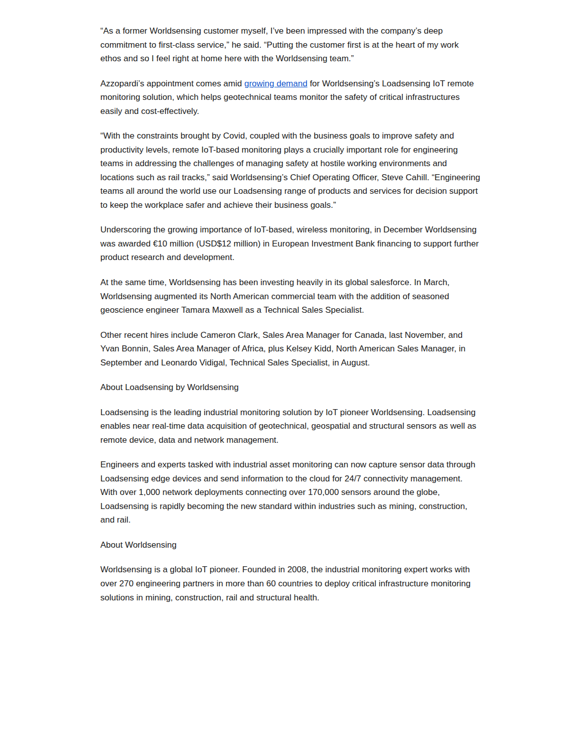“As a former Worldsensing customer myself, I’ve been impressed with the company’s deep commitment to first-class service,” he said. “Putting the customer first is at the heart of my work ethos and so I feel right at home here with the Worldsensing team.”
Azzopardi’s appointment comes amid growing demand for Worldsensing’s Loadsensing IoT remote monitoring solution, which helps geotechnical teams monitor the safety of critical infrastructures easily and cost-effectively.
“With the constraints brought by Covid, coupled with the business goals to improve safety and productivity levels, remote IoT-based monitoring plays a crucially important role for engineering teams in addressing the challenges of managing safety at hostile working environments and locations such as rail tracks,” said Worldsensing’s Chief Operating Officer, Steve Cahill. “Engineering teams all around the world use our Loadsensing range of products and services for decision support to keep the workplace safer and achieve their business goals.”
Underscoring the growing importance of IoT-based, wireless monitoring, in December Worldsensing was awarded €10 million (USD$12 million) in European Investment Bank financing to support further product research and development.
At the same time, Worldsensing has been investing heavily in its global salesforce. In March, Worldsensing augmented its North American commercial team with the addition of seasoned geoscience engineer Tamara Maxwell as a Technical Sales Specialist.
Other recent hires include Cameron Clark, Sales Area Manager for Canada, last November, and Yvan Bonnin, Sales Area Manager of Africa, plus Kelsey Kidd, North American Sales Manager, in September and Leonardo Vidigal, Technical Sales Specialist, in August.
About Loadsensing by Worldsensing
Loadsensing is the leading industrial monitoring solution by IoT pioneer Worldsensing. Loadsensing enables near real-time data acquisition of geotechnical, geospatial and structural sensors as well as remote device, data and network management.
Engineers and experts tasked with industrial asset monitoring can now capture sensor data through Loadsensing edge devices and send information to the cloud for 24/7 connectivity management. With over 1,000 network deployments connecting over 170,000 sensors around the globe, Loadsensing is rapidly becoming the new standard within industries such as mining, construction, and rail.
About Worldsensing
Worldsensing is a global IoT pioneer. Founded in 2008, the industrial monitoring expert works with over 270 engineering partners in more than 60 countries to deploy critical infrastructure monitoring solutions in mining, construction, rail and structural health.